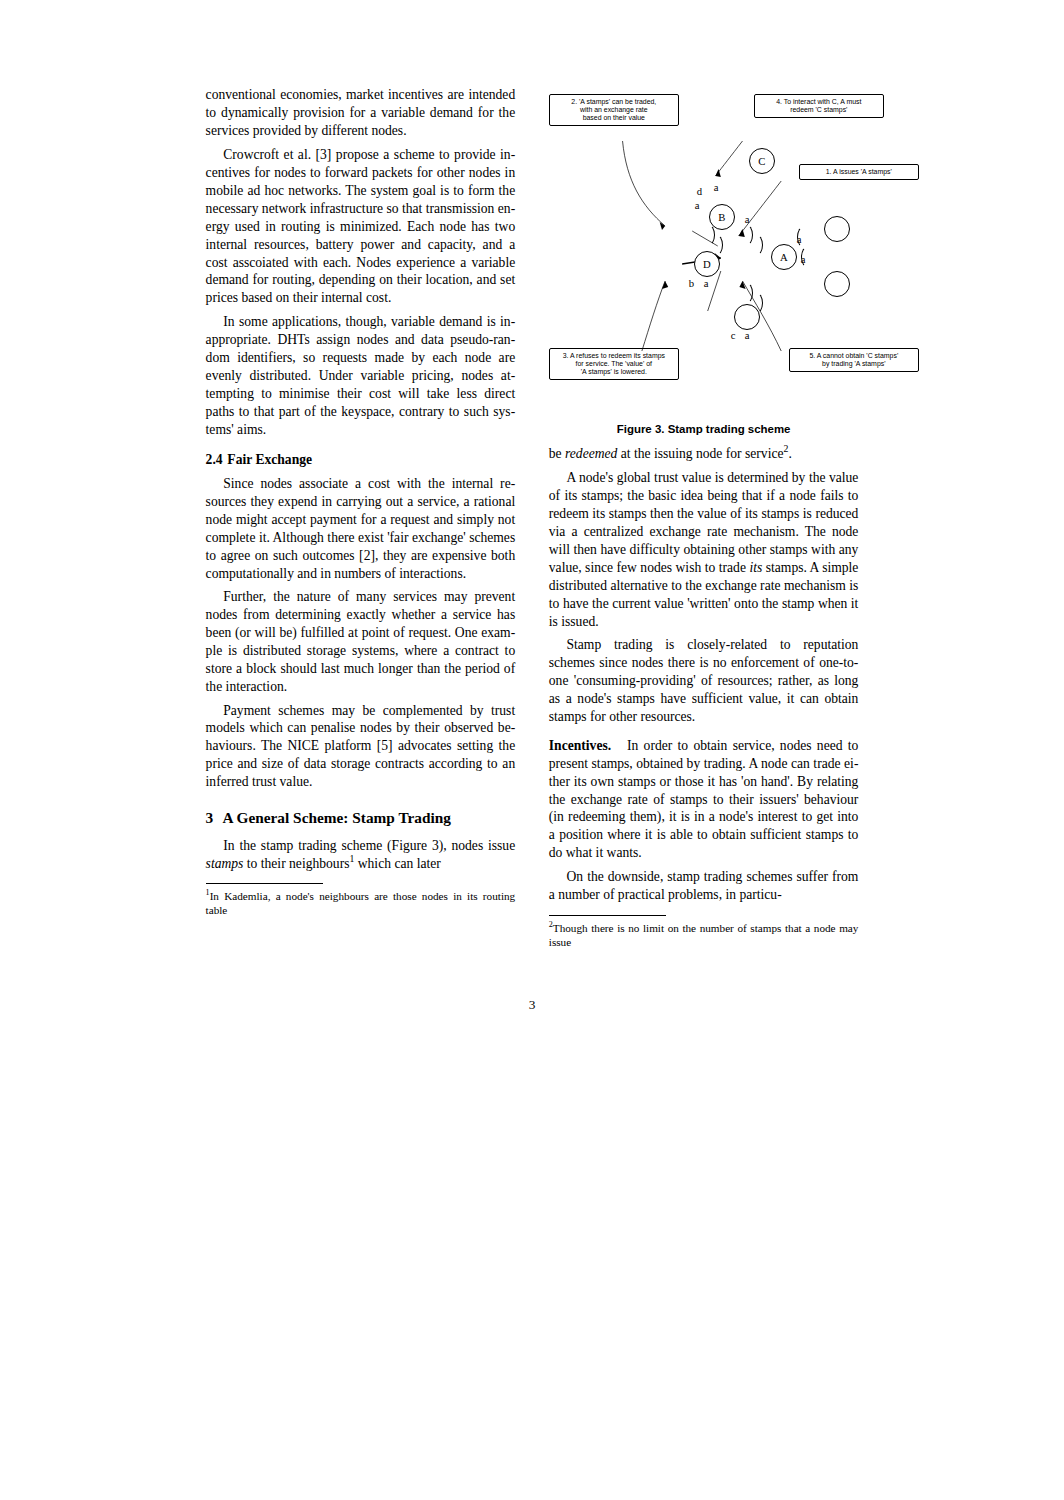conventional economies, market incentives are intended to dynamically provision for a variable demand for the services provided by different nodes.
Crowcroft et al. [3] propose a scheme to provide incentives for nodes to forward packets for other nodes in mobile ad hoc networks. The system goal is to form the necessary network infrastructure so that transmission energy used in routing is minimized. Each node has two internal resources, battery power and capacity, and a cost asscoiated with each. Nodes experience a variable demand for routing, depending on their location, and set prices based on their internal cost.
In some applications, though, variable demand is inappropriate. DHTs assign nodes and data pseudo-random identifiers, so requests made by each node are evenly distributed. Under variable pricing, nodes attempting to minimise their cost will take less direct paths to that part of the keyspace, contrary to such systems' aims.
2.4 Fair Exchange
Since nodes associate a cost with the internal resources they expend in carrying out a service, a rational node might accept payment for a request and simply not complete it. Although there exist 'fair exchange' schemes to agree on such outcomes [2], they are expensive both computationally and in numbers of interactions.
Further, the nature of many services may prevent nodes from determining exactly whether a service has been (or will be) fulfilled at point of request. One example is distributed storage systems, where a contract to store a block should last much longer than the period of the interaction.
Payment schemes may be complemented by trust models which can penalise nodes by their observed behaviours. The NICE platform [5] advocates setting the price and size of data storage contracts according to an inferred trust value.
3 A General Scheme: Stamp Trading
In the stamp trading scheme (Figure 3), nodes issue stamps to their neighbours1 which can later
1In Kademlia, a node's neighbours are those nodes in its routing table
2. 'A stamps' can be traded,
with an exchange rate
based on their value
4. To interact with C, A must
redeem 'C stamps'
1. A issues 'A stamps'
3. A refuses to redeem its stamps
for service. The 'value' of
'A stamps' is lowered.
5. A cannot obtain 'C stamps'
by trading 'A stamps'
C
B
D
A
d
a
a
b
a
c
a
a
a
a
Figure 3. Stamp trading scheme
be redeemed at the issuing node for service2.
A node's global trust value is determined by the value of its stamps; the basic idea being that if a node fails to redeem its stamps then the value of its stamps is reduced via a centralized exchange rate mechanism. The node will then have difficulty obtaining other stamps with any value, since few nodes wish to trade its stamps. A simple distributed alternative to the exchange rate mechanism is to have the current value 'written' onto the stamp when it is issued.
Stamp trading is closely-related to reputation schemes since nodes there is no enforcement of one-to-one 'consuming-providing' of resources; rather, as long as a node's stamps have sufficient value, it can obtain stamps for other resources.
Incentives. In order to obtain service, nodes need to present stamps, obtained by trading. A node can trade either its own stamps or those it has 'on hand'. By relating the exchange rate of stamps to their issuers' behaviour (in redeeming them), it is in a node's interest to get into a position where it is able to obtain sufficient stamps to do what it wants.
On the downside, stamp trading schemes suffer from a number of practical problems, in particu-
2Though there is no limit on the number of stamps that a node may issue
3